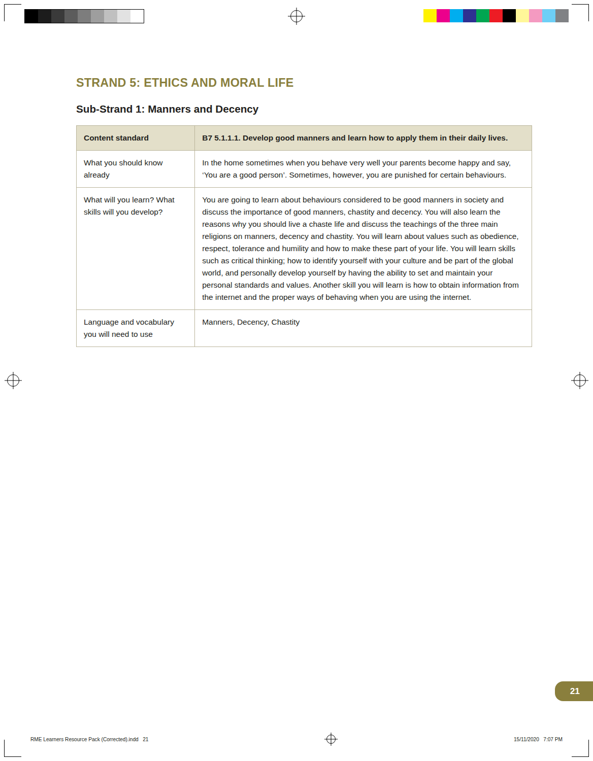Strand 5: Ethics and Moral Life
Sub-Strand 1: Manners and Decency
| Content standard | B7 5.1.1.1. Develop good manners and learn how to apply them in their daily lives. |
| --- | --- |
| What you should know already | In the home sometimes when you behave very well your parents become happy and say, ‘You are a good person’. Sometimes, however, you are punished for certain behaviours. |
| What will you learn? What skills will you develop? | You are going to learn about behaviours considered to be good manners in society and discuss the importance of good manners, chastity and decency. You will also learn the reasons why you should live a chaste life and discuss the teachings of the three main religions on manners, decency and chastity. You will learn about values such as obedience, respect, tolerance and humility and how to make these part of your life. You will learn skills such as critical thinking; how to identify yourself with your culture and be part of the global world, and personally develop yourself by having the ability to set and maintain your personal standards and values. Another skill you will learn is how to obtain information from the internet and the proper ways of behaving when you are using the internet. |
| Language and vocabulary you will need to use | Manners, Decency, Chastity |
21
RME Learners Resource Pack (Corrected).indd 21 15/11/2020 7:07 PM